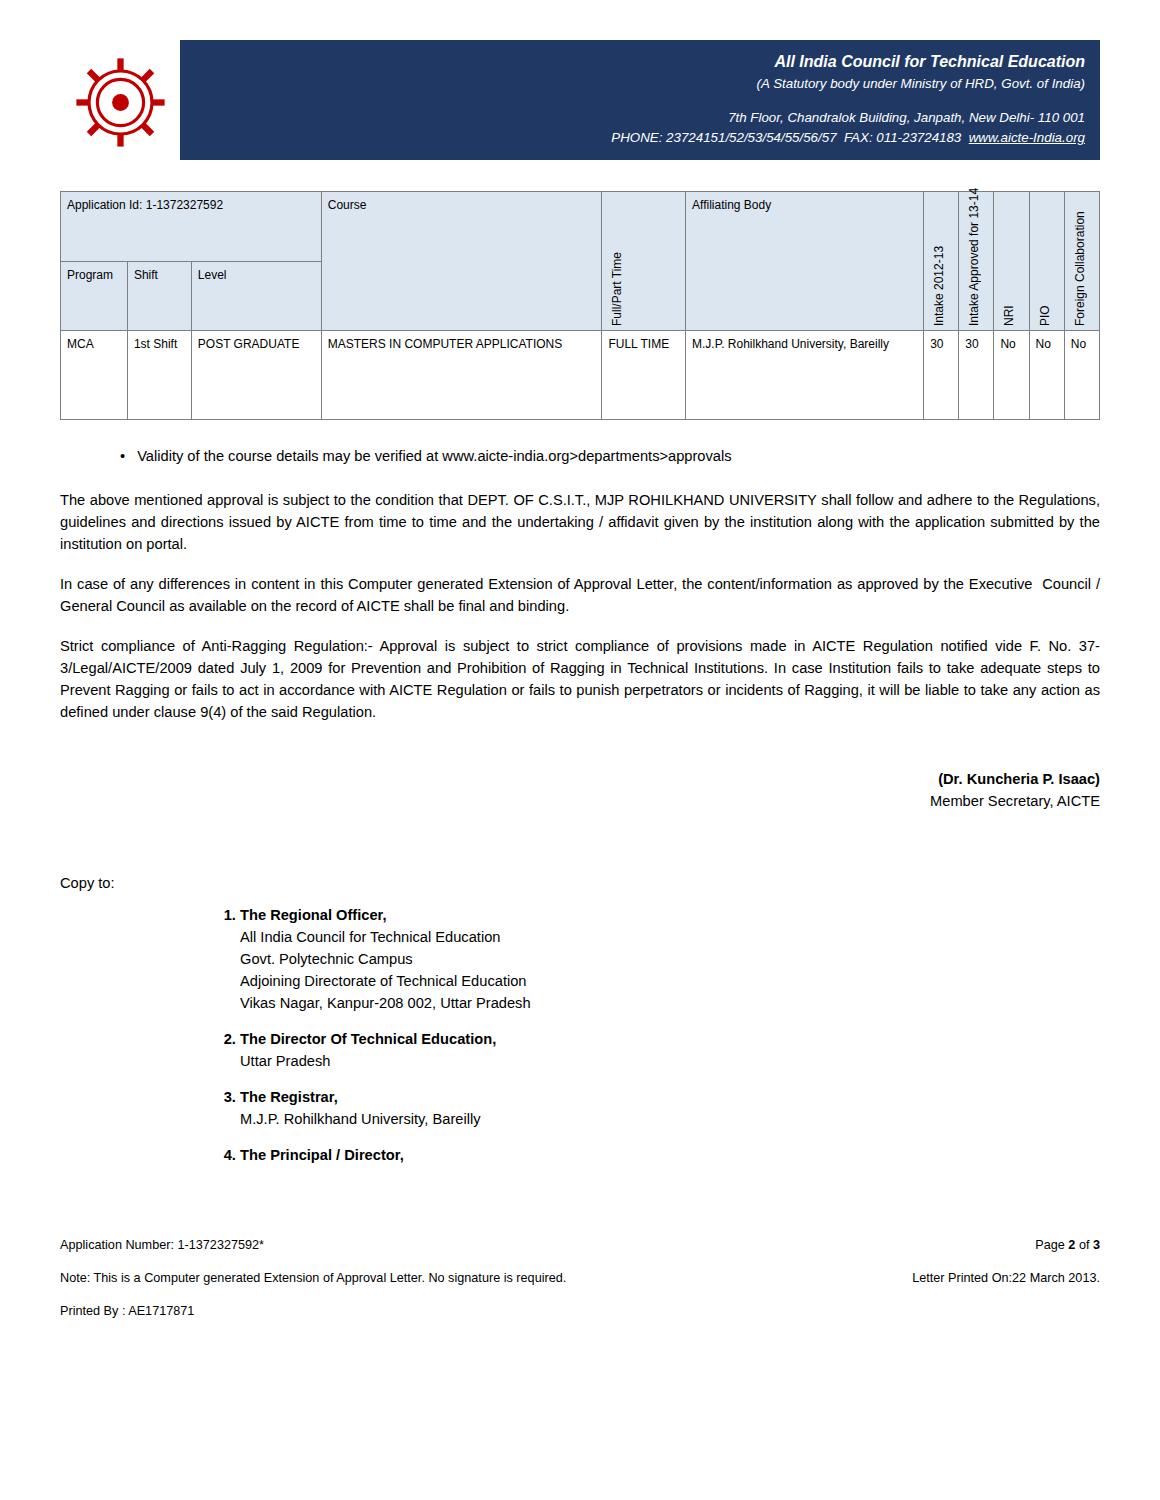All India Council for Technical Education
(A Statutory body under Ministry of HRD, Govt. of India)
7th Floor, Chandralok Building, Janpath, New Delhi- 110 001
PHONE: 23724151/52/53/54/55/56/57 FAX: 011-23724183 www.aicte-India.org
| Application Id: 1-1372327592 | Course | Full/Part Time | Affiliating Body | Intake 2012-13 | Intake Approved for 13-14 | NRI | PIO | Foreign Collaboration |
| --- | --- | --- | --- | --- | --- | --- | --- | --- |
| Program | Shift | Level |
| MCA | 1st Shift | POST GRADUATE | MASTERS IN COMPUTER APPLICATIONS | FULL TIME | M.J.P. Rohilkhand University, Bareilly | 30 | 30 | No | No | No |
Validity of the course details may be verified at www.aicte-india.org>departments>approvals
The above mentioned approval is subject to the condition that DEPT. OF C.S.I.T., MJP ROHILKHAND UNIVERSITY shall follow and adhere to the Regulations, guidelines and directions issued by AICTE from time to time and the undertaking / affidavit given by the institution along with the application submitted by the institution on portal.
In case of any differences in content in this Computer generated Extension of Approval Letter, the content/information as approved by the Executive Council / General Council as available on the record of AICTE shall be final and binding.
Strict compliance of Anti-Ragging Regulation:- Approval is subject to strict compliance of provisions made in AICTE Regulation notified vide F. No. 37-3/Legal/AICTE/2009 dated July 1, 2009 for Prevention and Prohibition of Ragging in Technical Institutions. In case Institution fails to take adequate steps to Prevent Ragging or fails to act in accordance with AICTE Regulation or fails to punish perpetrators or incidents of Ragging, it will be liable to take any action as defined under clause 9(4) of the said Regulation.
(Dr. Kuncheria P. Isaac)
Member Secretary, AICTE
Copy to:
The Regional Officer, All India Council for Technical Education
Govt. Polytechnic Campus
Adjoining Directorate of Technical Education
Vikas Nagar, Kanpur-208 002, Uttar Pradesh
The Director Of Technical Education, Uttar Pradesh
The Registrar, M.J.P. Rohilkhand University, Bareilly
The Principal / Director,
Application Number: 1-1372327592*
Page 2 of 3
Note: This is a Computer generated Extension of Approval Letter. No signature is required.
Letter Printed On:22 March 2013.
Printed By : AE1717871